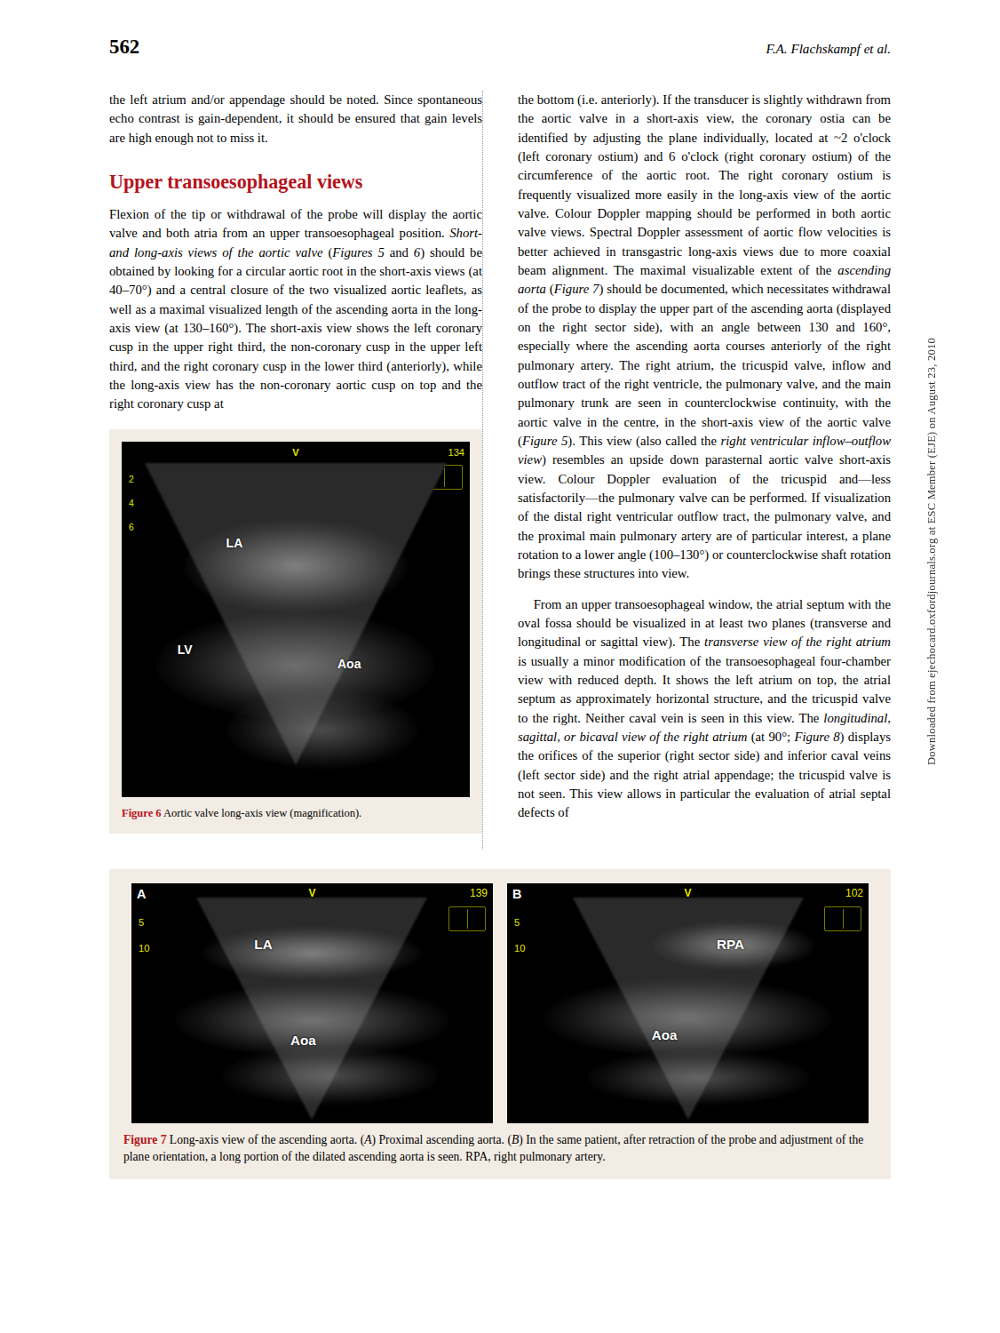562 F.A. Flachskampf et al.
the left atrium and/or appendage should be noted. Since spontaneous echo contrast is gain-dependent, it should be ensured that gain levels are high enough not to miss it.
Upper transoesophageal views
Flexion of the tip or withdrawal of the probe will display the aortic valve and both atria from an upper transoesophageal position. Short- and long-axis views of the aortic valve (Figures 5 and 6) should be obtained by looking for a circular aortic root in the short-axis views (at 40–70°) and a central closure of the two visualized aortic leaflets, as well as a maximal visualized length of the ascending aorta in the long-axis view (at 130–160°). The short-axis view shows the left coronary cusp in the upper right third, the non-coronary cusp in the upper left third, and the right coronary cusp in the lower third (anteriorly), while the long-axis view has the non-coronary aortic cusp on top and the right coronary cusp at
V 134
2
4
6
LA
LV
Aoa
Figure 6 Aortic valve long-axis view (magnification).
the bottom (i.e. anteriorly). If the transducer is slightly withdrawn from the aortic valve in a short-axis view, the coronary ostia can be identified by adjusting the plane individually, located at ~2 o'clock (left coronary ostium) and 6 o'clock (right coronary ostium) of the circumference of the aortic root. The right coronary ostium is frequently visualized more easily in the long-axis view of the aortic valve. Colour Doppler mapping should be performed in both aortic valve views. Spectral Doppler assessment of aortic flow velocities is better achieved in transgastric long-axis views due to more coaxial beam alignment. The maximal visualizable extent of the ascending aorta (Figure 7) should be documented, which necessitates withdrawal of the probe to display the upper part of the ascending aorta (displayed on the right sector side), with an angle between 130 and 160°, especially where the ascending aorta courses anteriorly of the right pulmonary artery. The right atrium, the tricuspid valve, inflow and outflow tract of the right ventricle, the pulmonary valve, and the main pulmonary trunk are seen in counterclockwise continuity, with the aortic valve in the centre, in the short-axis view of the aortic valve (Figure 5). This view (also called the right ventricular inflow–outflow view) resembles an upside down parasternal aortic valve short-axis view. Colour Doppler evaluation of the tricuspid and—less satisfactorily—the pulmonary valve can be performed. If visualization of the distal right ventricular outflow tract, the pulmonary valve, and the proximal main pulmonary artery are of particular interest, a plane rotation to a lower angle (100–130°) or counterclockwise shaft rotation brings these structures into view.
From an upper transoesophageal window, the atrial septum with the oval fossa should be visualized in at least two planes (transverse and longitudinal or sagittal view). The transverse view of the right atrium is usually a minor modification of the transoesophageal four-chamber view with reduced depth. It shows the left atrium on top, the atrial septum as approximately horizontal structure, and the tricuspid valve to the right. Neither caval vein is seen in this view. The longitudinal, sagittal, or bicaval view of the right atrium (at 90°; Figure 8) displays the orifices of the superior (right sector side) and inferior caval veins (left sector side) and the right atrial appendage; the tricuspid valve is not seen. This view allows in particular the evaluation of atrial septal defects of
A V 139
5
10
LA
Aoa
B V 102
5
10
RPA
Aoa
Figure 7 Long-axis view of the ascending aorta. (A) Proximal ascending aorta. (B) In the same patient, after retraction of the probe and adjustment of the plane orientation, a long portion of the dilated ascending aorta is seen. RPA, right pulmonary artery.
Downloaded from ejechocard.oxfordjournals.org at ESC Member (EJE) on August 23, 2010